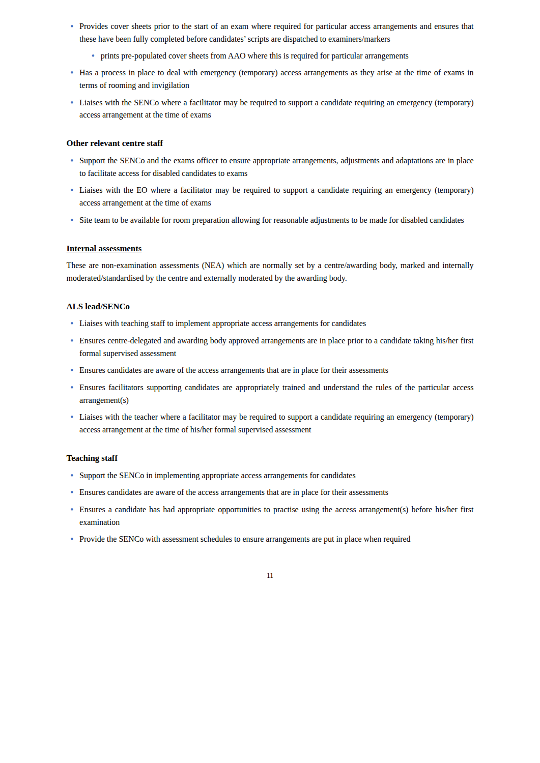Provides cover sheets prior to the start of an exam where required for particular access arrangements and ensures that these have been fully completed before candidates’ scripts are dispatched to examiners/markers
prints pre-populated cover sheets from AAO where this is required for particular arrangements
Has a process in place to deal with emergency (temporary) access arrangements as they arise at the time of exams in terms of rooming and invigilation
Liaises with the SENCo where a facilitator may be required to support a candidate requiring an emergency (temporary) access arrangement at the time of exams
Other relevant centre staff
Support the SENCo and the exams officer to ensure appropriate arrangements, adjustments and adaptations are in place to facilitate access for disabled candidates to exams
Liaises with the EO where a facilitator may be required to support a candidate requiring an emergency (temporary) access arrangement at the time of exams
Site team to be available for room preparation allowing for reasonable adjustments to be made for disabled candidates
Internal assessments
These are non-examination assessments (NEA) which are normally set by a centre/awarding body, marked and internally moderated/standardised by the centre and externally moderated by the awarding body.
ALS lead/SENCo
Liaises with teaching staff to implement appropriate access arrangements for candidates
Ensures centre-delegated and awarding body approved arrangements are in place prior to a candidate taking his/her first formal supervised assessment
Ensures candidates are aware of the access arrangements that are in place for their assessments
Ensures facilitators supporting candidates are appropriately trained and understand the rules of the particular access arrangement(s)
Liaises with the teacher where a facilitator may be required to support a candidate requiring an emergency (temporary) access arrangement at the time of his/her formal supervised assessment
Teaching staff
Support the SENCo in implementing appropriate access arrangements for candidates
Ensures candidates are aware of the access arrangements that are in place for their assessments
Ensures a candidate has had appropriate opportunities to practise using the access arrangement(s) before his/her first examination
Provide the SENCo with assessment schedules to ensure arrangements are put in place when required
11